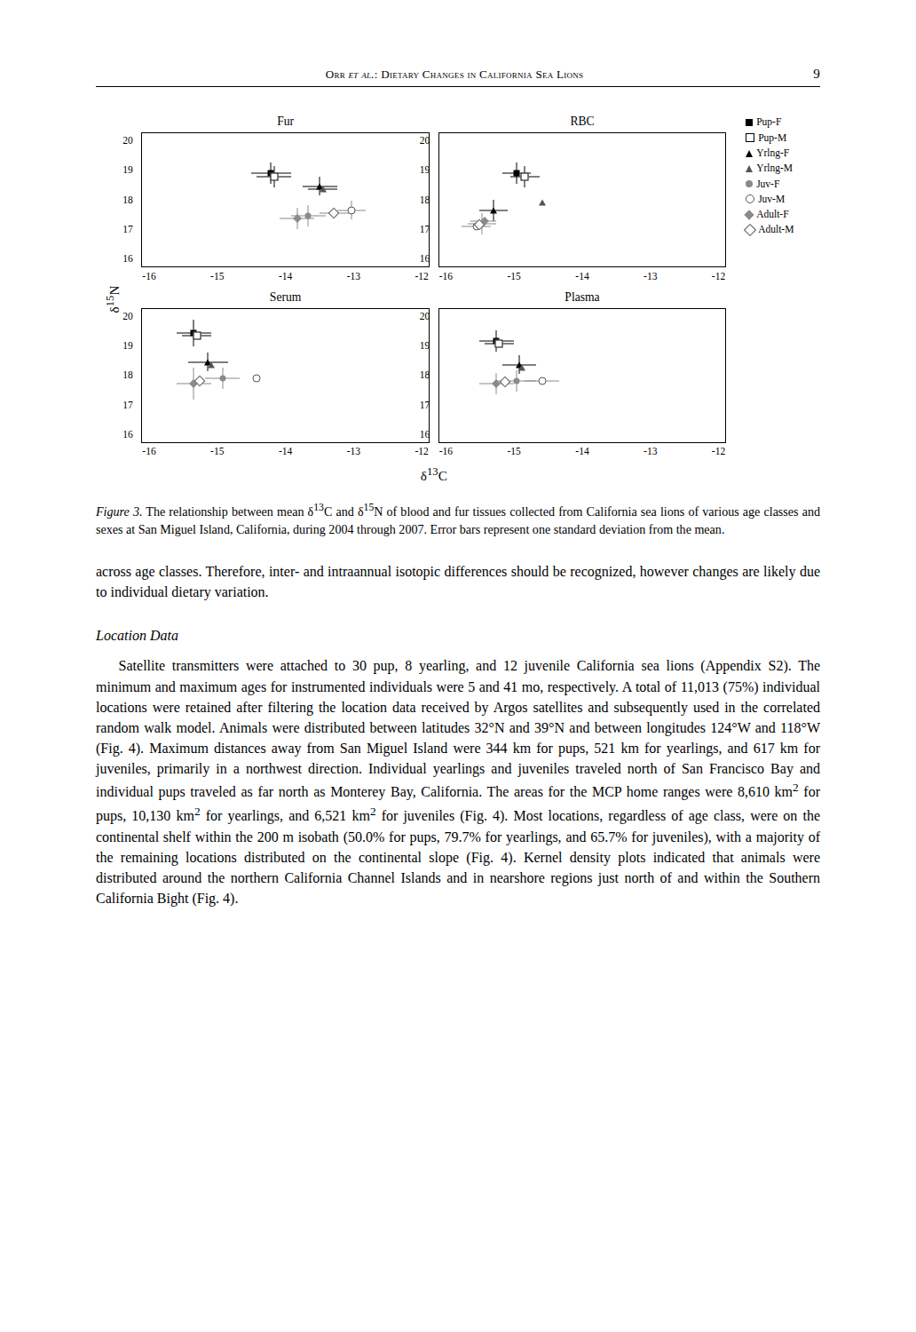Orr et al.: Dietary Changes in California Sea Lions 9
δ15N
Fur
2019181716
-16-15-14-13-12
RBC
2019181716
-16-15-14-13-12
Pup-F
Pup-M
Yrlng-F
Yrlng-M
Juv-F
Juv-M
Adult-F
Adult-M
Serum
2019181716
-16-15-14-13-12
Plasma
2019181716
-16-15-14-13-12
δ13C
Figure 3. The relationship between mean δ13C and δ15N of blood and fur tissues collected from California sea lions of various age classes and sexes at San Miguel Island, California, during 2004 through 2007. Error bars represent one standard deviation from the mean.
across age classes. Therefore, inter- and intraannual isotopic differences should be recognized, however changes are likely due to individual dietary variation.
Location Data
Satellite transmitters were attached to 30 pup, 8 yearling, and 12 juvenile California sea lions (Appendix S2). The minimum and maximum ages for instrumented individuals were 5 and 41 mo, respectively. A total of 11,013 (75%) individual locations were retained after filtering the location data received by Argos satellites and subsequently used in the correlated random walk model. Animals were distributed between latitudes 32°N and 39°N and between longitudes 124°W and 118°W (Fig. 4). Maximum distances away from San Miguel Island were 344 km for pups, 521 km for yearlings, and 617 km for juveniles, primarily in a northwest direction. Individual yearlings and juveniles traveled north of San Francisco Bay and individual pups traveled as far north as Monterey Bay, California. The areas for the MCP home ranges were 8,610 km2 for pups, 10,130 km2 for yearlings, and 6,521 km2 for juveniles (Fig. 4). Most locations, regardless of age class, were on the continental shelf within the 200 m isobath (50.0% for pups, 79.7% for yearlings, and 65.7% for juveniles), with a majority of the remaining locations distributed on the continental slope (Fig. 4). Kernel density plots indicated that animals were distributed around the northern California Channel Islands and in nearshore regions just north of and within the Southern California Bight (Fig. 4).